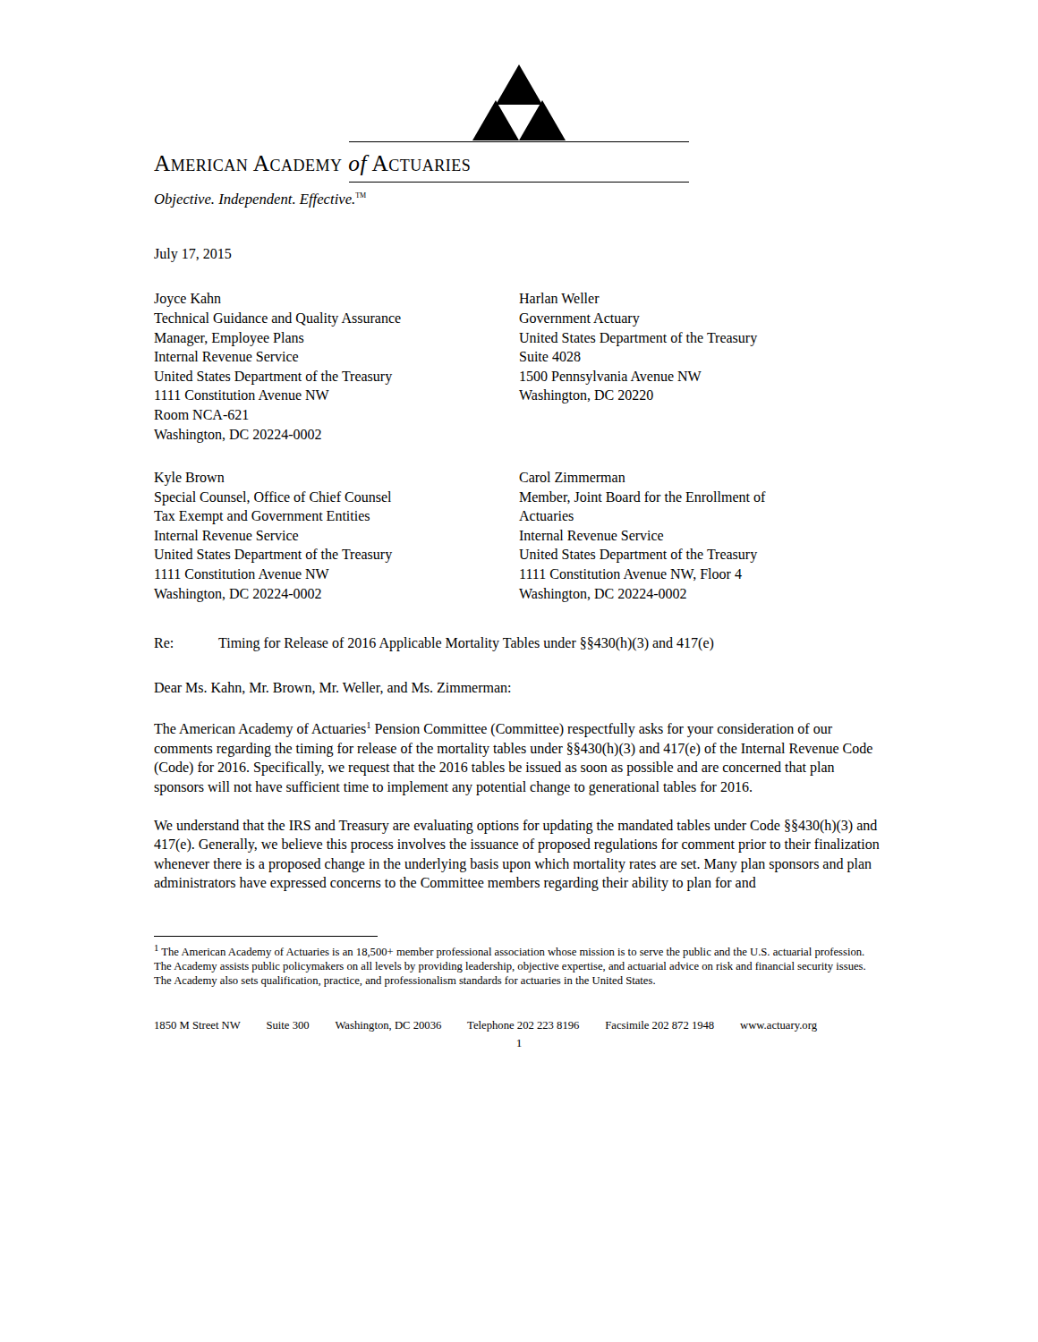American Academy of Actuaries
Objective. Independent. Effective.TM
July 17, 2015
| Joyce Kahn Technical Guidance and Quality Assurance Manager, Employee Plans Internal Revenue Service United States Department of the Treasury 1111 Constitution Avenue NW Room NCA-621 Washington, DC 20224-0002 | Harlan Weller Government Actuary United States Department of the Treasury Suite 4028 1500 Pennsylvania Avenue NW Washington, DC 20220 |
| Kyle Brown Special Counsel, Office of Chief Counsel Tax Exempt and Government Entities Internal Revenue Service United States Department of the Treasury 1111 Constitution Avenue NW Washington, DC 20224-0002 | Carol Zimmerman Member, Joint Board for the Enrollment of Actuaries Internal Revenue Service United States Department of the Treasury 1111 Constitution Avenue NW, Floor 4 Washington, DC 20224-0002 |
Re: Timing for Release of 2016 Applicable Mortality Tables under §§430(h)(3) and 417(e)
Dear Ms. Kahn, Mr. Brown, Mr. Weller, and Ms. Zimmerman:
The American Academy of Actuaries1 Pension Committee (Committee) respectfully asks for your consideration of our comments regarding the timing for release of the mortality tables under §§430(h)(3) and 417(e) of the Internal Revenue Code (Code) for 2016. Specifically, we request that the 2016 tables be issued as soon as possible and are concerned that plan sponsors will not have sufficient time to implement any potential change to generational tables for 2016.
We understand that the IRS and Treasury are evaluating options for updating the mandated tables under Code §§430(h)(3) and 417(e). Generally, we believe this process involves the issuance of proposed regulations for comment prior to their finalization whenever there is a proposed change in the underlying basis upon which mortality rates are set. Many plan sponsors and plan administrators have expressed concerns to the Committee members regarding their ability to plan for and
1 The American Academy of Actuaries is an 18,500+ member professional association whose mission is to serve the public and the U.S. actuarial profession. The Academy assists public policymakers on all levels by providing leadership, objective expertise, and actuarial advice on risk and financial security issues. The Academy also sets qualification, practice, and professionalism standards for actuaries in the United States.
1850 M Street NW Suite 300 Washington, DC 20036 Telephone 202 223 8196 Facsimile 202 872 1948 www.actuary.org
1